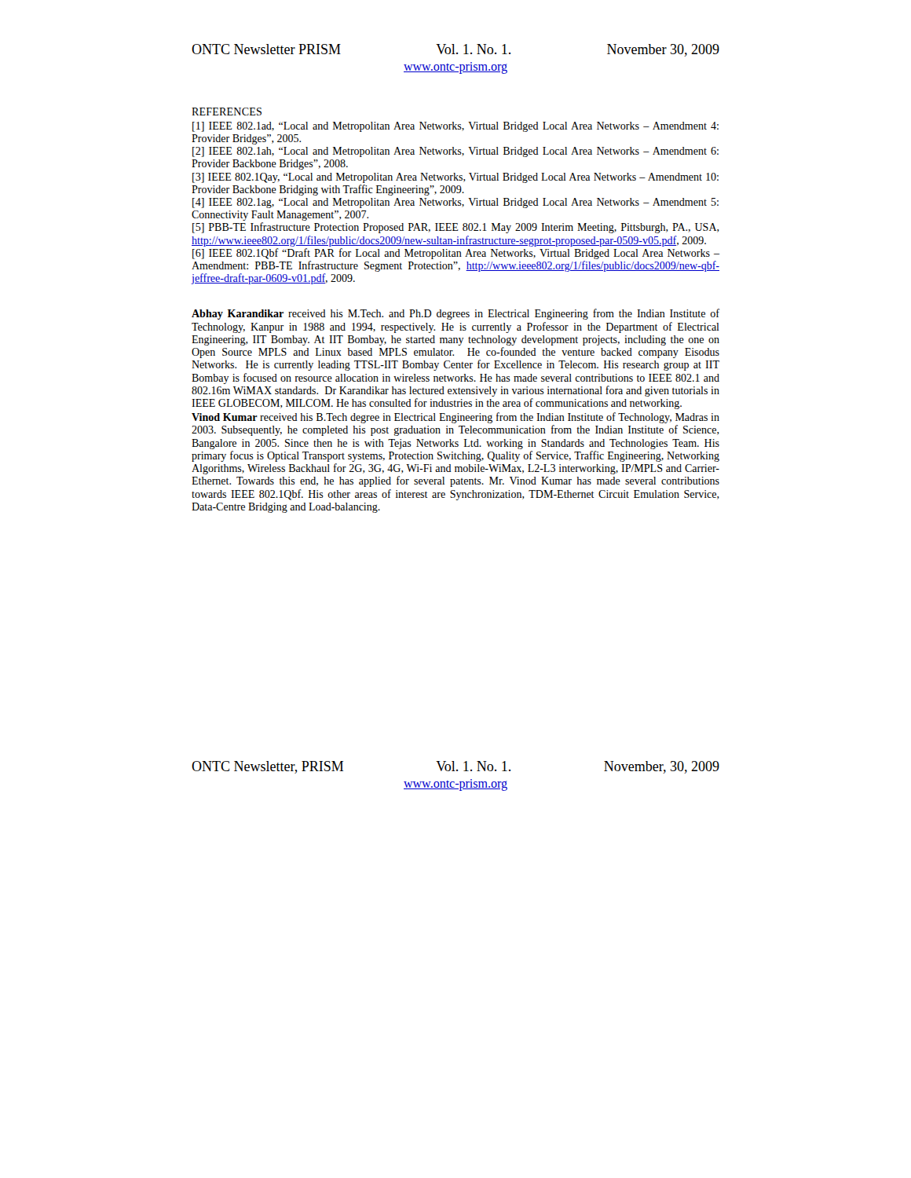ONTC Newsletter PRISM
Vol. 1. No. 1.
November 30, 2009
www.ontc-prism.org
REFERENCES
[1] IEEE 802.1ad, “Local and Metropolitan Area Networks, Virtual Bridged Local Area Networks – Amendment 4: Provider Bridges”, 2005.
[2] IEEE 802.1ah, “Local and Metropolitan Area Networks, Virtual Bridged Local Area Networks – Amendment 6: Provider Backbone Bridges”, 2008.
[3] IEEE 802.1Qay, “Local and Metropolitan Area Networks, Virtual Bridged Local Area Networks – Amendment 10: Provider Backbone Bridging with Traffic Engineering”, 2009.
[4] IEEE 802.1ag, “Local and Metropolitan Area Networks, Virtual Bridged Local Area Networks – Amendment 5: Connectivity Fault Management”, 2007.
[5] PBB-TE Infrastructure Protection Proposed PAR, IEEE 802.1 May 2009 Interim Meeting, Pittsburgh, PA., USA, http://www.ieee802.org/1/files/public/docs2009/new-sultan-infrastructure-segprot-proposed-par-0509-v05.pdf, 2009.
[6] IEEE 802.1Qbf “Draft PAR for Local and Metropolitan Area Networks, Virtual Bridged Local Area Networks – Amendment: PBB-TE Infrastructure Segment Protection”, http://www.ieee802.org/1/files/public/docs2009/new-qbf-jeffree-draft-par-0609-v01.pdf, 2009.
Abhay Karandikar received his M.Tech. and Ph.D degrees in Electrical Engineering from the Indian Institute of Technology, Kanpur in 1988 and 1994, respectively. He is currently a Professor in the Department of Electrical Engineering, IIT Bombay. At IIT Bombay, he started many technology development projects, including the one on Open Source MPLS and Linux based MPLS emulator. He co-founded the venture backed company Eisodus Networks. He is currently leading TTSL-IIT Bombay Center for Excellence in Telecom. His research group at IIT Bombay is focused on resource allocation in wireless networks. He has made several contributions to IEEE 802.1 and 802.16m WiMAX standards. Dr Karandikar has lectured extensively in various international fora and given tutorials in IEEE GLOBECOM, MILCOM. He has consulted for industries in the area of communications and networking.
Vinod Kumar received his B.Tech degree in Electrical Engineering from the Indian Institute of Technology, Madras in 2003. Subsequently, he completed his post graduation in Telecommunication from the Indian Institute of Science, Bangalore in 2005. Since then he is with Tejas Networks Ltd. working in Standards and Technologies Team. His primary focus is Optical Transport systems, Protection Switching, Quality of Service, Traffic Engineering, Networking Algorithms, Wireless Backhaul for 2G, 3G, 4G, Wi-Fi and mobile-WiMax, L2-L3 interworking, IP/MPLS and Carrier-Ethernet. Towards this end, he has applied for several patents. Mr. Vinod Kumar has made several contributions towards IEEE 802.1Qbf. His other areas of interest are Synchronization, TDM-Ethernet Circuit Emulation Service, Data-Centre Bridging and Load-balancing.
ONTC Newsletter, PRISM
Vol. 1. No. 1.
November, 30, 2009
www.ontc-prism.org